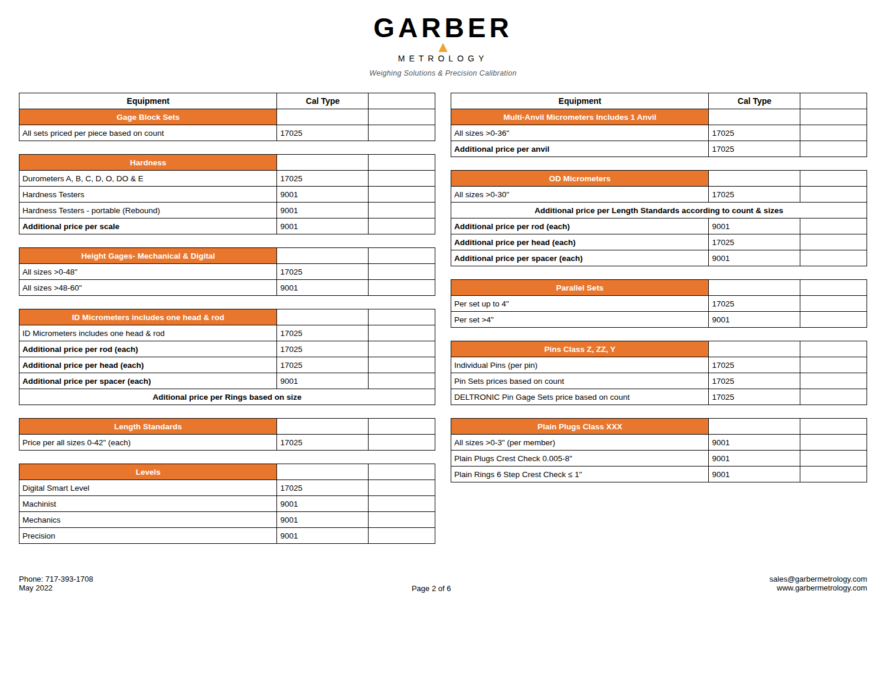GARBER
▲
METROLOGY
Weighing Solutions & Precision Calibration
| Equipment | Cal Type | |
| --- | --- | --- |
| Gage Block Sets | | |
| All sets priced per piece based on count | 17025 | |
| Hardness | | |
| Durometers A, B, C, D, O, DO & E | 17025 | |
| Hardness Testers | 9001 | |
| Hardness Testers - portable (Rebound) | 9001 | |
| Additional price per scale | 9001 | |
| Height Gages- Mechanical & Digital | | |
| All sizes >0-48" | 17025 | |
| All sizes >48-60" | 9001 | |
| ID Micrometers includes one head & rod | | |
| ID Micrometers includes one head & rod | 17025 | |
| Additional price per rod (each) | 17025 | |
| Additional price per head (each) | 17025 | |
| Additional price per spacer (each) | 9001 | |
| Aditional price per Rings based on size |
| Length Standards | | |
| Price per all sizes 0-42" (each) | 17025 | |
| Levels | | |
| Digital Smart Level | 17025 | |
| Machinist | 9001 | |
| Mechanics | 9001 | |
| Precision | 9001 | |
| Equipment | Cal Type | |
| --- | --- | --- |
| Multi-Anvil Micrometers Includes 1 Anvil | | |
| All sizes >0-36" | 17025 | |
| Additional price per anvil | 17025 | |
| OD Micrometers | | |
| All sizes >0-30" | 17025 | |
| Additional price per Length Standards according to count & sizes |
| Additional price per rod (each) | 9001 | |
| Additional price per head (each) | 17025 | |
| Additional price per spacer (each) | 9001 | |
| Parallel Sets | | |
| Per set up to 4" | 17025 | |
| Per set >4" | 9001 | |
| Pins Class Z, ZZ, Y | | |
| Individual Pins (per pin) | 17025 | |
| Pin Sets prices based on count | 17025 | |
| DELTRONIC Pin Gage Sets price based on count | 17025 | |
| Plain Plugs Class XXX | | |
| All sizes >0-3" (per member) | 9001 | |
| Plain Plugs Crest Check 0.005-8" | 9001 | |
| Plain Rings 6 Step Crest Check ≤ 1" | 9001 | |
Phone: 717-393-1708
May 2022
Page 2 of 6
sales@garbermetrology.com
www.garbermetrology.com